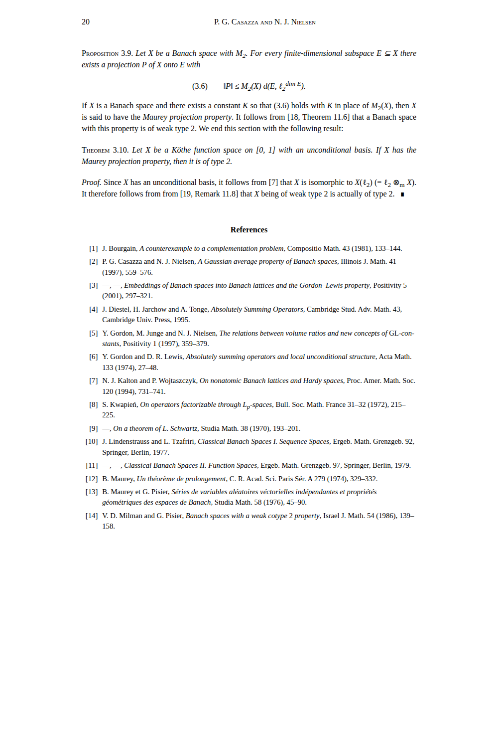20 P. G. Casazza and N. J. Nielsen
Proposition 3.9. Let X be a Banach space with M2. For every finite-dimensional subspace E ⊆ X there exists a projection P of X onto E with
(3.6) ‖P‖ ≤ M2(X) d(E, ℓ2dim E).
If X is a Banach space and there exists a constant K so that (3.6) holds with K in place of M2(X), then X is said to have the Maurey projection property. It follows from [18, Theorem 11.6] that a Banach space with this property is of weak type 2. We end this section with the following result:
Theorem 3.10. Let X be a Köthe function space on [0, 1] with an unconditional basis. If X has the Maurey projection property, then it is of type 2.
Proof. Since X has an unconditional basis, it follows from [7] that X is isomorphic to X(ℓ2) (= ℓ2 ⊗m X). It therefore follows from from [19, Remark 11.8] that X being of weak type 2 is actually of type 2. ∎
References
[1] J. Bourgain, A counterexample to a complementation problem, Compositio Math. 43 (1981), 133–144.
[2] P. G. Casazza and N. J. Nielsen, A Gaussian average property of Banach spaces, Illinois J. Math. 41 (1997), 559–576.
[3]—, —, Embeddings of Banach spaces into Banach lattices and the Gordon–Lewis property, Positivity 5 (2001), 297–321.
[4] J. Diestel, H. Jarchow and A. Tonge, Absolutely Summing Operators, Cambridge Stud. Adv. Math. 43, Cambridge Univ. Press, 1995.
[5] Y. Gordon, M. Junge and N. J. Nielsen, The relations between volume ratios and new concepts of GL-constants, Positivity 1 (1997), 359–379.
[6] Y. Gordon and D. R. Lewis, Absolutely summing operators and local unconditional structure, Acta Math. 133 (1974), 27–48.
[7] N. J. Kalton and P. Wojtaszczyk, On nonatomic Banach lattices and Hardy spaces, Proc. Amer. Math. Soc. 120 (1994), 731–741.
[8] S. Kwapień, On operators factorizable through Lp-spaces, Bull. Soc. Math. France 31–32 (1972), 215–225.
[9]—, On a theorem of L. Schwartz, Studia Math. 38 (1970), 193–201.
[10] J. Lindenstrauss and L. Tzafriri, Classical Banach Spaces I. Sequence Spaces, Ergeb. Math. Grenzgeb. 92, Springer, Berlin, 1977.
[11]—, —, Classical Banach Spaces II. Function Spaces, Ergeb. Math. Grenzgeb. 97, Springer, Berlin, 1979.
[12] B. Maurey, Un théorème de prolongement, C. R. Acad. Sci. Paris Sér. A 279 (1974), 329–332.
[13] B. Maurey et G. Pisier, Séries de variables aléatoires véctorielles indépendantes et propriétés géométriques des espaces de Banach, Studia Math. 58 (1976), 45–90.
[14] V. D. Milman and G. Pisier, Banach spaces with a weak cotype 2 property, Israel J. Math. 54 (1986), 139–158.